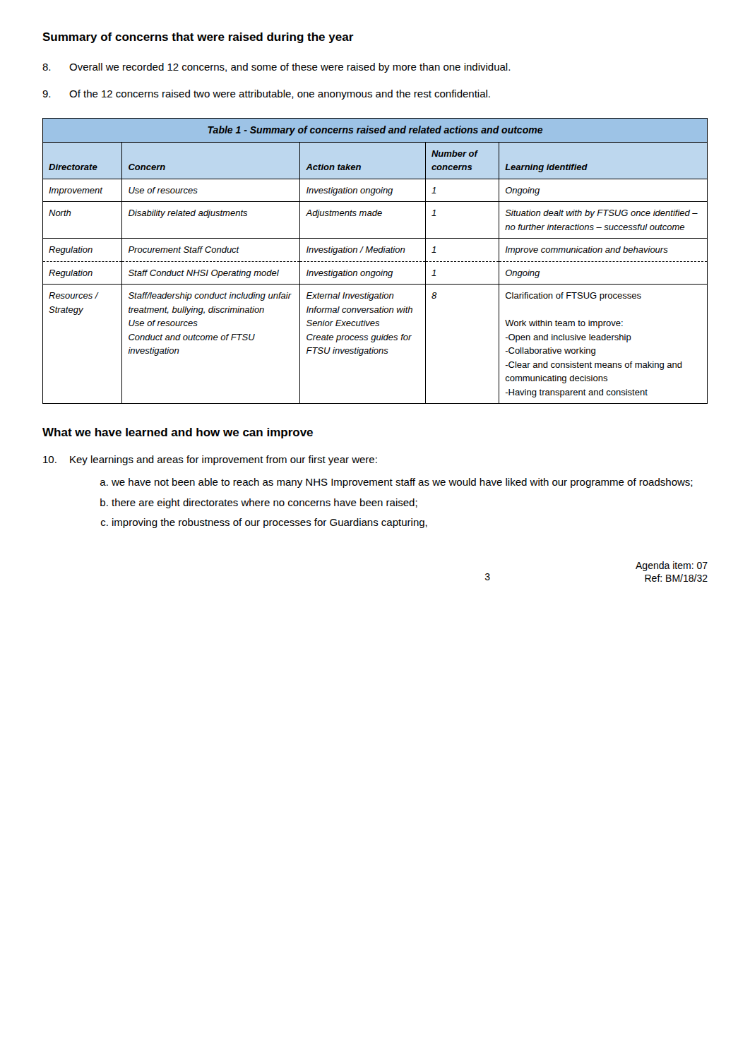Summary of concerns that were raised during the year
8. Overall we recorded 12 concerns, and some of these were raised by more than one individual.
9. Of the 12 concerns raised two were attributable, one anonymous and the rest confidential.
Table 1 - Summary of concerns raised and related actions and outcome
| Directorate | Concern | Action taken | Number of concerns | Learning identified |
| --- | --- | --- | --- | --- |
| Improvement | Use of resources | Investigation ongoing | 1 | Ongoing |
| North | Disability related adjustments | Adjustments made | 1 | Situation dealt with by FTSUG once identified – no further interactions – successful outcome |
| Regulation | Procurement Staff Conduct | Investigation / Mediation | 1 | Improve communication and behaviours |
| Regulation | Staff Conduct NHSI Operating model | Investigation ongoing | 1 | Ongoing |
| Resources / Strategy | Staff/leadership conduct including unfair treatment, bullying, discrimination Use of resources Conduct and outcome of FTSU investigation | External Investigation Informal conversation with Senior Executives Create process guides for FTSU investigations | 8 | Clarification of FTSUG processes Work within team to improve: -Open and inclusive leadership -Collaborative working -Clear and consistent means of making and communicating decisions -Having transparent and consistent |
What we have learned and how we can improve
10. Key learnings and areas for improvement from our first year were:
we have not been able to reach as many NHS Improvement staff as we would have liked with our programme of roadshows;
there are eight directorates where no concerns have been raised;
improving the robustness of our processes for Guardians capturing,
3
Agenda item: 07
Ref: BM/18/32